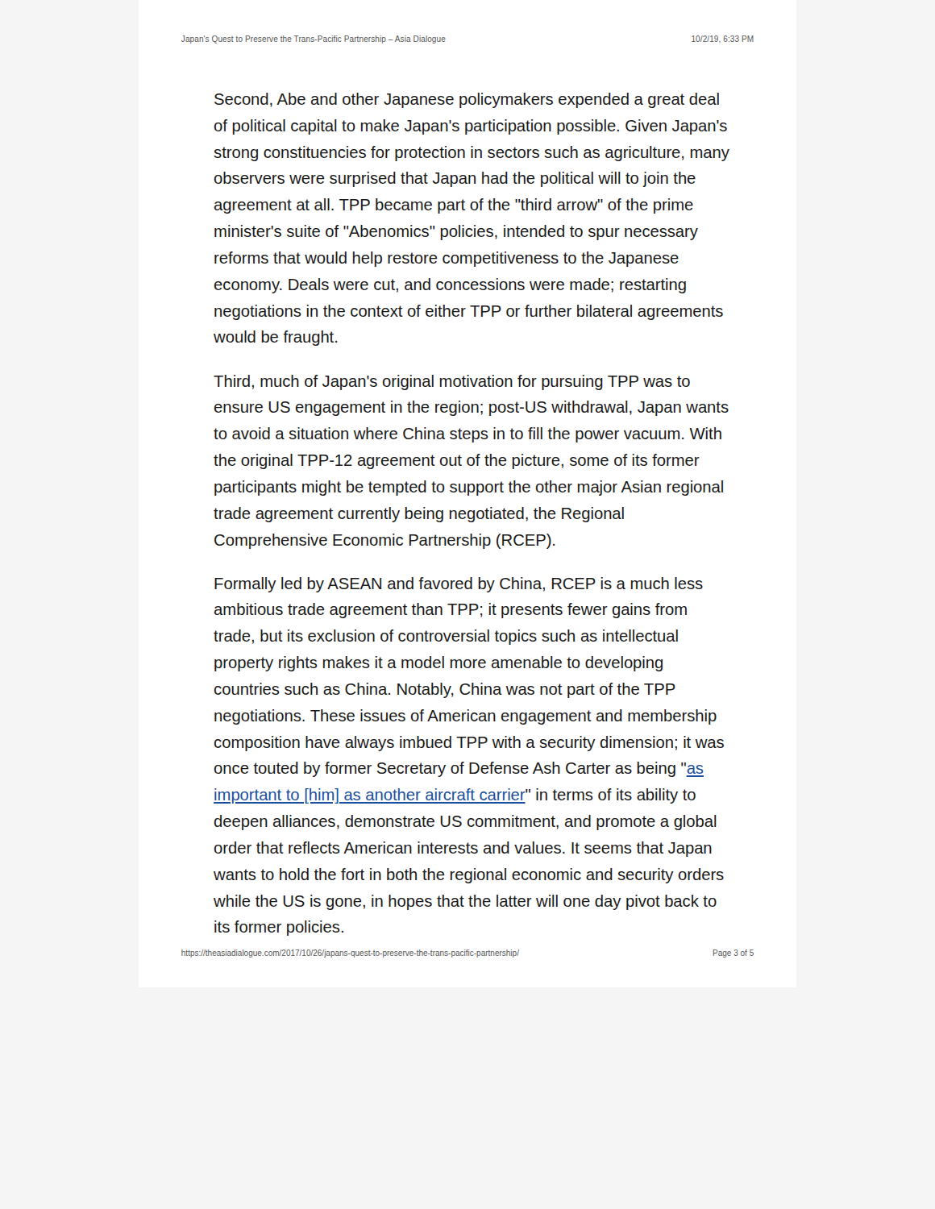Japan's Quest to Preserve the Trans-Pacific Partnership – Asia Dialogue
10/2/19, 6:33 PM
Second, Abe and other Japanese policymakers expended a great deal of political capital to make Japan's participation possible. Given Japan's strong constituencies for protection in sectors such as agriculture, many observers were surprised that Japan had the political will to join the agreement at all. TPP became part of the "third arrow" of the prime minister's suite of "Abenomics" policies, intended to spur necessary reforms that would help restore competitiveness to the Japanese economy. Deals were cut, and concessions were made; restarting negotiations in the context of either TPP or further bilateral agreements would be fraught.
Third, much of Japan's original motivation for pursuing TPP was to ensure US engagement in the region; post-US withdrawal, Japan wants to avoid a situation where China steps in to fill the power vacuum. With the original TPP-12 agreement out of the picture, some of its former participants might be tempted to support the other major Asian regional trade agreement currently being negotiated, the Regional Comprehensive Economic Partnership (RCEP).
Formally led by ASEAN and favored by China, RCEP is a much less ambitious trade agreement than TPP; it presents fewer gains from trade, but its exclusion of controversial topics such as intellectual property rights makes it a model more amenable to developing countries such as China. Notably, China was not part of the TPP negotiations. These issues of American engagement and membership composition have always imbued TPP with a security dimension; it was once touted by former Secretary of Defense Ash Carter as being "as important to [him] as another aircraft carrier" in terms of its ability to deepen alliances, demonstrate US commitment, and promote a global order that reflects American interests and values. It seems that Japan wants to hold the fort in both the regional economic and security orders while the US is gone, in hopes that the latter will one day pivot back to its former policies.
https://theasiadialogue.com/2017/10/26/japans-quest-to-preserve-the-trans-pacific-partnership/
Page 3 of 5